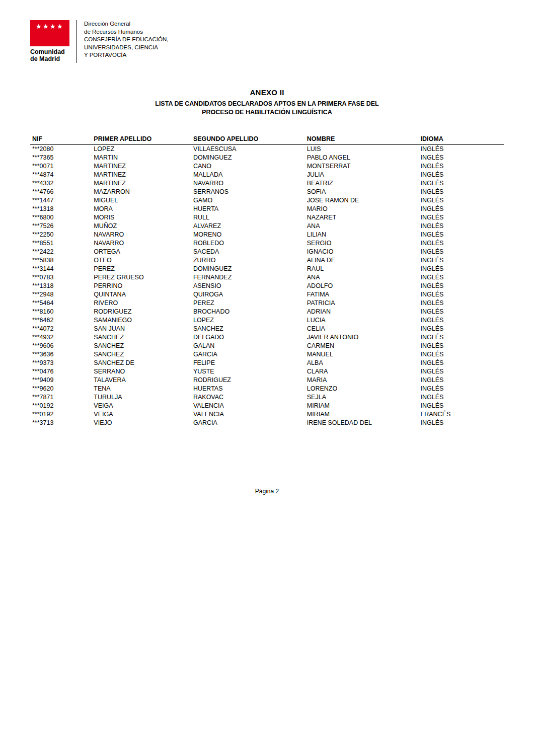★★★★
Comunidad
de Madrid
Dirección General
de Recursos Humanos
CONSEJERÍA DE EDUCACIÓN,
UNIVERSIDADES, CIENCIA
Y PORTAVOCÍA
ANEXO II
LISTA DE CANDIDATOS DECLARADOS APTOS EN LA PRIMERA FASE DEL
PROCESO DE HABILITACIÓN LINGÜÍSTICA
| NIF | PRIMER APELLIDO | SEGUNDO APELLIDO | NOMBRE | IDIOMA |
| --- | --- | --- | --- | --- |
| ***2080 | LOPEZ | VILLAESCUSA | LUIS | INGLÉS |
| ***7365 | MARTIN | DOMINGUEZ | PABLO ANGEL | INGLÉS |
| ***0071 | MARTINEZ | CANO | MONTSERRAT | INGLÉS |
| ***4874 | MARTINEZ | MALLADA | JULIA | INGLÉS |
| ***4332 | MARTINEZ | NAVARRO | BEATRIZ | INGLÉS |
| ***4766 | MAZARRON | SERRANOS | SOFIA | INGLÉS |
| ***1447 | MIGUEL | GAMO | JOSE RAMON DE | INGLÉS |
| ***1318 | MORA | HUERTA | MARIO | INGLÉS |
| ***6800 | MORIS | RULL | NAZARET | INGLÉS |
| ***7526 | MUÑOZ | ALVAREZ | ANA | INGLÉS |
| ***2250 | NAVARRO | MORENO | LILIAN | INGLÉS |
| ***8551 | NAVARRO | ROBLEDO | SERGIO | INGLÉS |
| ***2422 | ORTEGA | SACEDA | IGNACIO | INGLÉS |
| ***5838 | OTEO | ZURRO | ALINA DE | INGLÉS |
| ***3144 | PEREZ | DOMINGUEZ | RAUL | INGLÉS |
| ***0783 | PEREZ GRUESO | FERNANDEZ | ANA | INGLÉS |
| ***1318 | PERRINO | ASENSIO | ADOLFO | INGLÉS |
| ***2948 | QUINTANA | QUIROGA | FATIMA | INGLÉS |
| ***5464 | RIVERO | PEREZ | PATRICIA | INGLÉS |
| ***8160 | RODRIGUEZ | BROCHADO | ADRIAN | INGLÉS |
| ***6462 | SAMANIEGO | LOPEZ | LUCIA | INGLÉS |
| ***4072 | SAN JUAN | SANCHEZ | CELIA | INGLÉS |
| ***4932 | SANCHEZ | DELGADO | JAVIER ANTONIO | INGLÉS |
| ***9606 | SANCHEZ | GALAN | CARMEN | INGLÉS |
| ***3636 | SANCHEZ | GARCIA | MANUEL | INGLÉS |
| ***9373 | SANCHEZ DE | FELIPE | ALBA | INGLÉS |
| ***0476 | SERRANO | YUSTE | CLARA | INGLÉS |
| ***9409 | TALAVERA | RODRIGUEZ | MARIA | INGLÉS |
| ***9620 | TENA | HUERTAS | LORENZO | INGLÉS |
| ***7871 | TURULJA | RAKOVAC | SEJLA | INGLÉS |
| ***0192 | VEIGA | VALENCIA | MIRIAM | INGLÉS |
| ***0192 | VEIGA | VALENCIA | MIRIAM | FRANCÉS |
| ***3713 | VIEJO | GARCIA | IRENE SOLEDAD DEL | INGLÉS |
Página 2